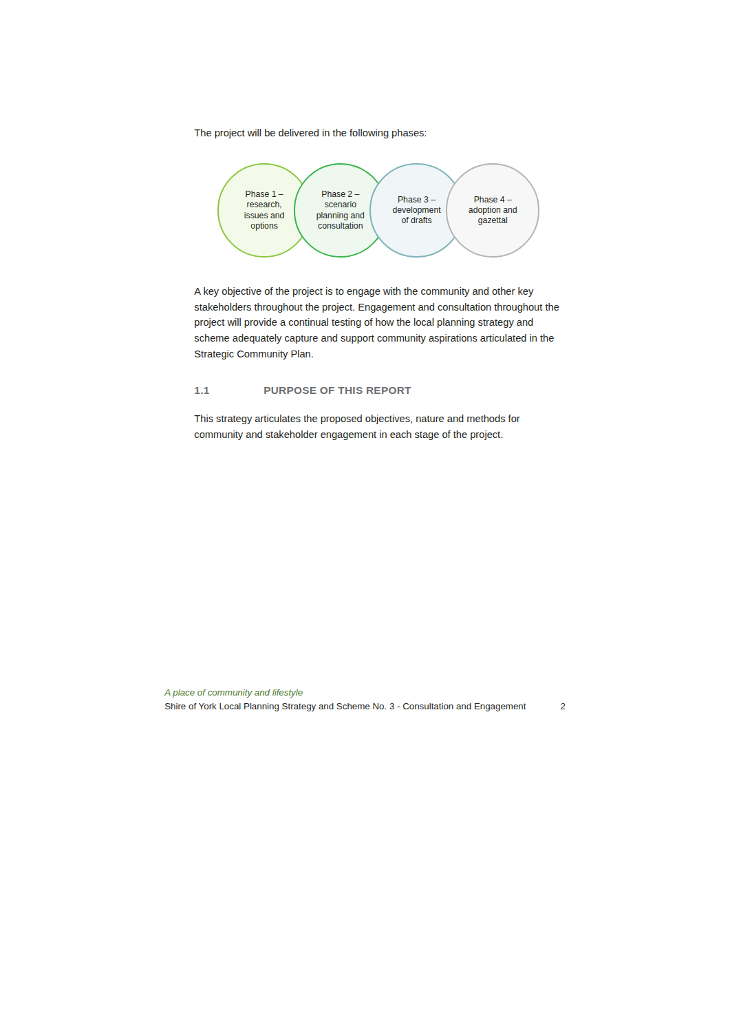The project will be delivered in the following phases:
Phase 1 –
research,
issues and
options
Phase 2 –
scenario
planning and
consultation
Phase 3 –
development
of drafts
Phase 4 –
adoption and
gazettal
A key objective of the project is to engage with the community and other key stakeholders throughout the project. Engagement and consultation throughout the project will provide a continual testing of how the local planning strategy and scheme adequately capture and support community aspirations articulated in the Strategic Community Plan.
1.1 Purpose of this report
This strategy articulates the proposed objectives, nature and methods for community and stakeholder engagement in each stage of the project.
A place of community and lifestyle
Shire of York Local Planning Strategy and Scheme No. 3 - Consultation and Engagement 2